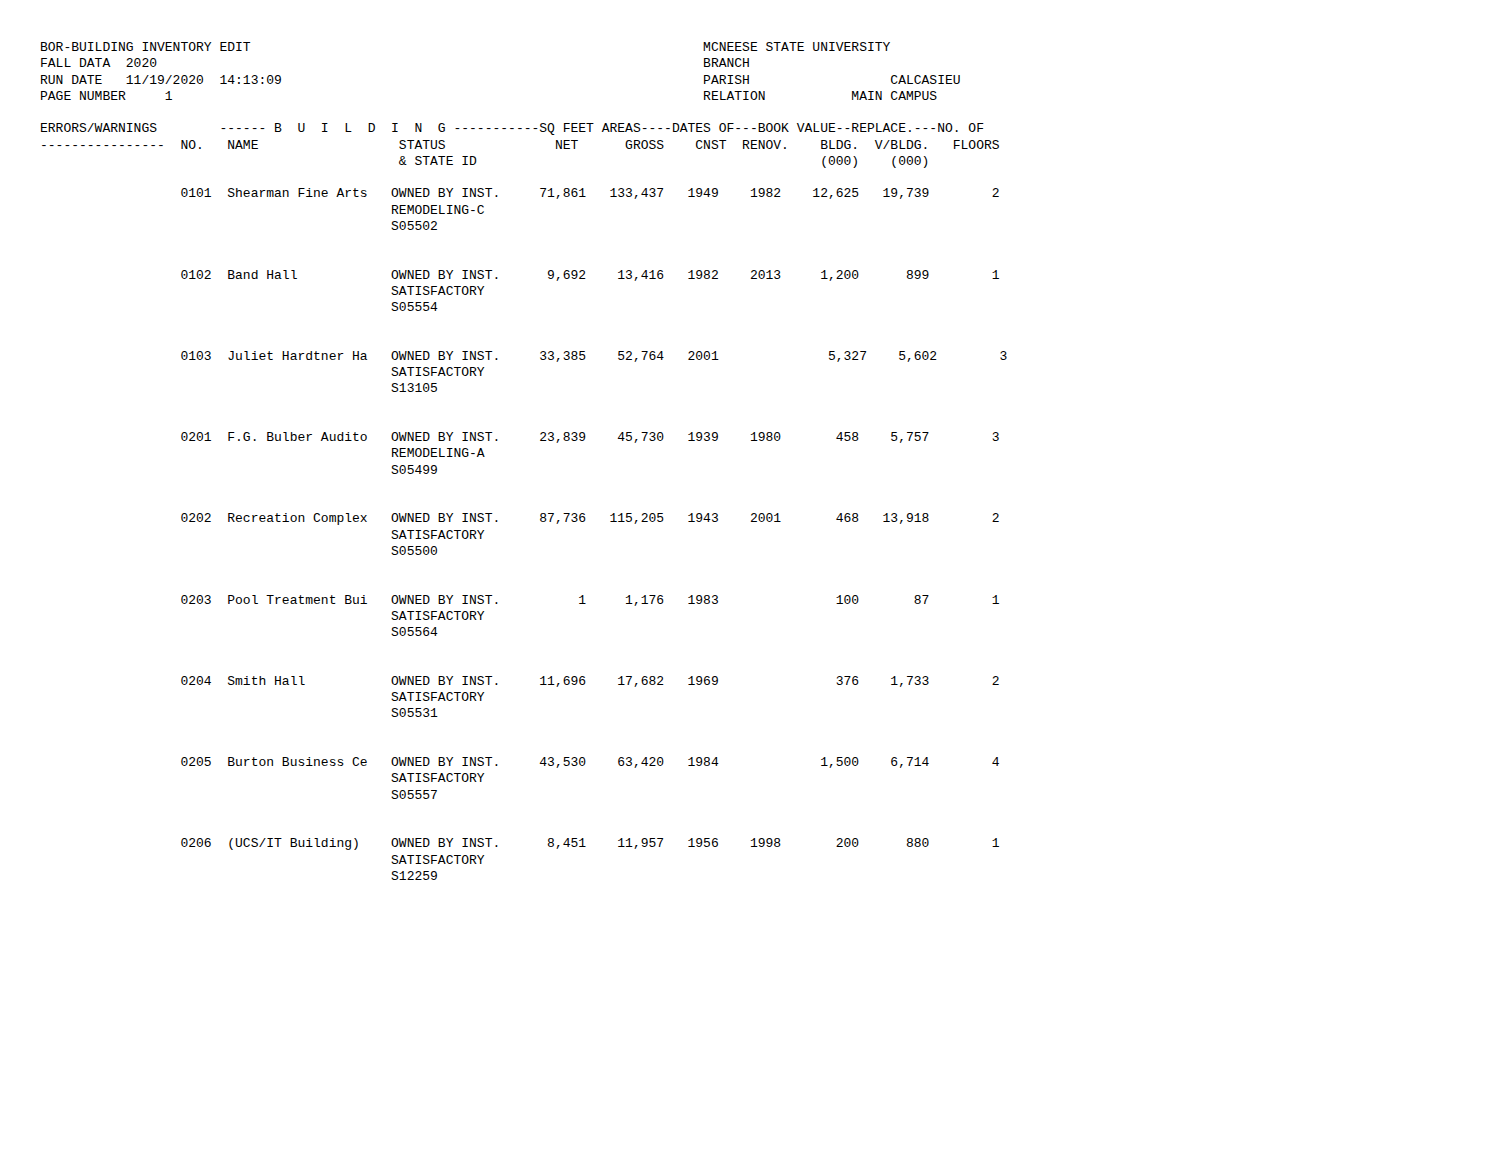BOR-BUILDING INVENTORY EDIT                                                          MCNEESE STATE UNIVERSITY
FALL DATA  2020                                                                      BRANCH
RUN DATE   11/19/2020  14:13:09                                                      PARISH                  CALCASIEU
PAGE NUMBER     1                                                                    RELATION           MAIN CAMPUS

ERRORS/WARNINGS        ------ B  U  I  L  D  I  N  G -----------SQ FEET AREAS----DATES OF---BOOK VALUE--REPLACE.---NO. OF
----------------  NO.   NAME                  STATUS              NET      GROSS    CNST  RENOV.    BLDG.  V/BLDG.   FLOORS
                                              & STATE ID                                            (000)    (000)

                  0101  Shearman Fine Arts   OWNED BY INST.     71,861   133,437   1949    1982    12,625   19,739        2
                                             REMODELING-C
                                             S05502


                  0102  Band Hall            OWNED BY INST.      9,692    13,416   1982    2013     1,200      899        1
                                             SATISFACTORY
                                             S05554


                  0103  Juliet Hardtner Ha   OWNED BY INST.     33,385    52,764   2001              5,327    5,602        3
                                             SATISFACTORY
                                             S13105


                  0201  F.G. Bulber Audito   OWNED BY INST.     23,839    45,730   1939    1980       458    5,757        3
                                             REMODELING-A
                                             S05499


                  0202  Recreation Complex   OWNED BY INST.     87,736   115,205   1943    2001       468   13,918        2
                                             SATISFACTORY
                                             S05500


                  0203  Pool Treatment Bui   OWNED BY INST.          1     1,176   1983               100       87        1
                                             SATISFACTORY
                                             S05564


                  0204  Smith Hall           OWNED BY INST.     11,696    17,682   1969               376    1,733        2
                                             SATISFACTORY
                                             S05531


                  0205  Burton Business Ce   OWNED BY INST.     43,530    63,420   1984             1,500    6,714        4
                                             SATISFACTORY
                                             S05557


                  0206  (UCS/IT Building)    OWNED BY INST.      8,451    11,957   1956    1998       200      880        1
                                             SATISFACTORY
                                             S12259